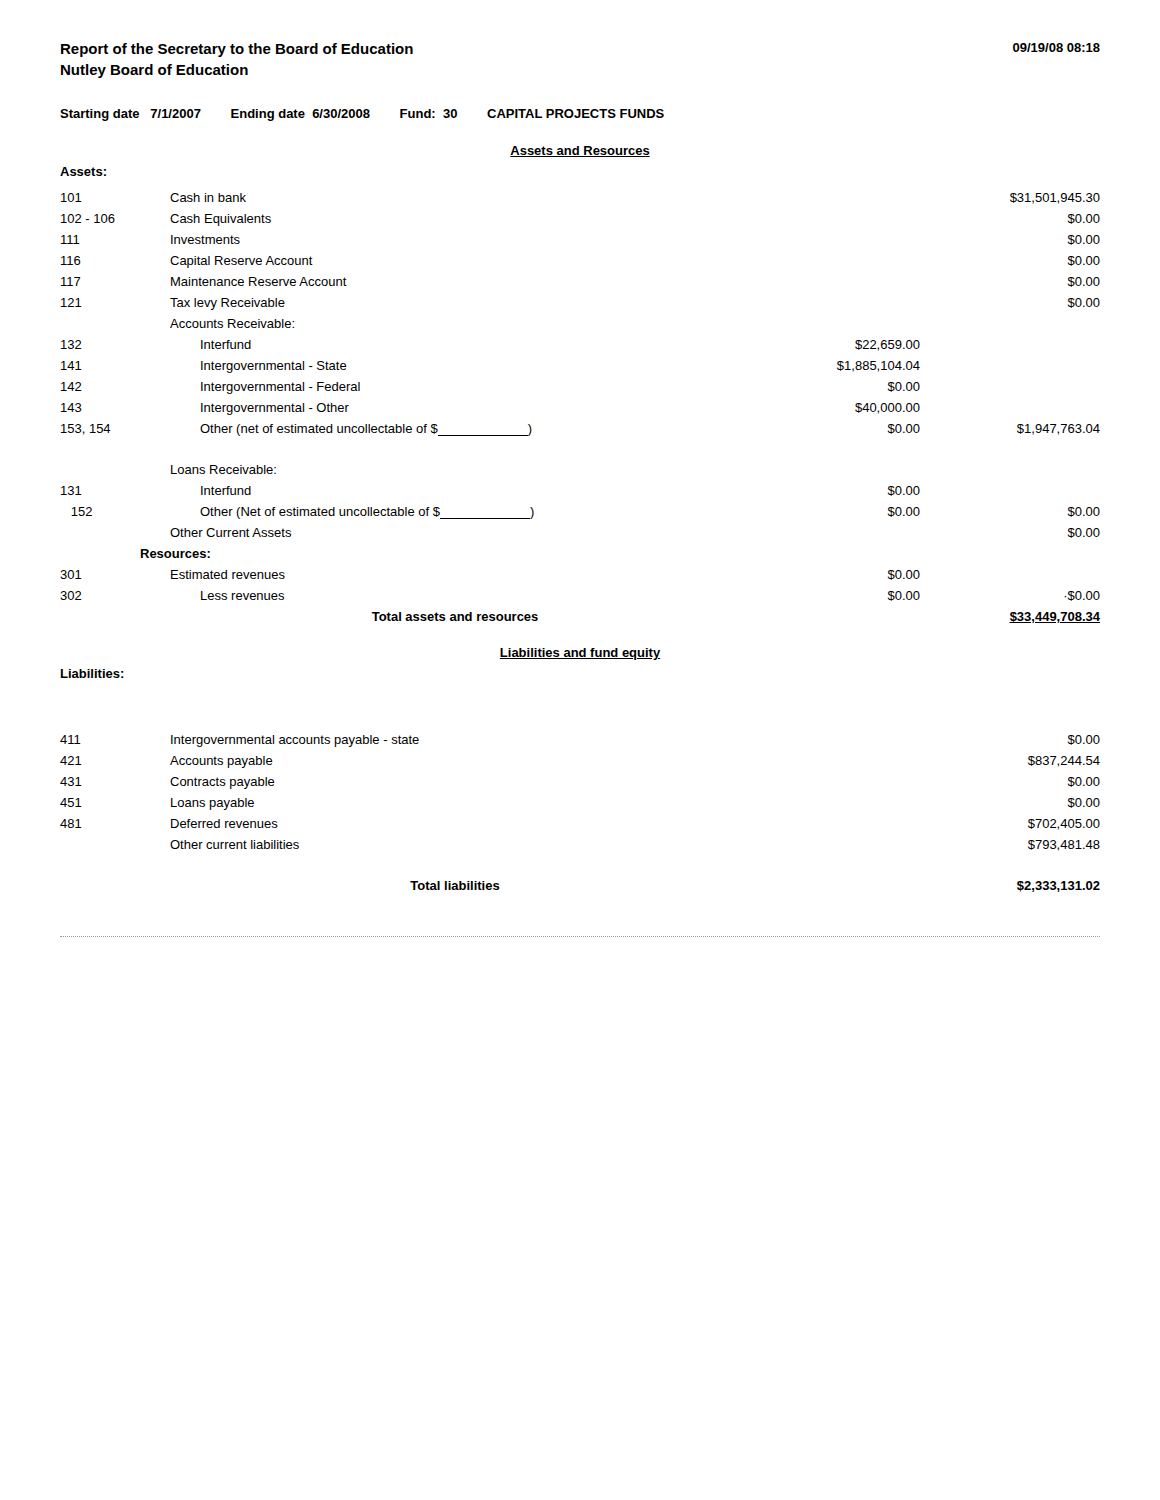09/19/08 08:18
Report of the Secretary to the Board of Education
Nutley Board of Education
Starting date 7/1/2007 Ending date 6/30/2008 Fund: 30 CAPITAL PROJECTS FUNDS
Assets and Resources
Assets:
| 101 | Cash in bank | | $31,501,945.30 |
| 102 - 106 | Cash Equivalents | | $0.00 |
| 111 | Investments | | $0.00 |
| 116 | Capital Reserve Account | | $0.00 |
| 117 | Maintenance Reserve Account | | $0.00 |
| 121 | Tax levy Receivable | | $0.00 |
| | Accounts Receivable: | | |
| 132 | Interfund | $22,659.00 | |
| 141 | Intergovernmental - State | $1,885,104.04 | |
| 142 | Intergovernmental - Federal | $0.00 | |
| 143 | Intergovernmental - Other | $40,000.00 | |
| 153, 154 | Other (net of estimated uncollectable of $ ) | $0.00 | $1,947,763.04 |
| | Loans Receivable: | | |
| 131 | Interfund | $0.00 | |
| 152 | Other (Net of estimated uncollectable of $ ) | $0.00 | $0.00 |
| | Other Current Assets | | $0.00 |
| | Resources: | | |
| 301 | Estimated revenues | $0.00 | |
| 302 | Less revenues | $0.00 | ·$0.00 |
| | Total assets and resources | | $33,449,708.34 |
Liabilities and fund equity
Liabilities:
| 411 | Intergovernmental accounts payable - state | | $0.00 |
| 421 | Accounts payable | | $837,244.54 |
| 431 | Contracts payable | | $0.00 |
| 451 | Loans payable | | $0.00 |
| 481 | Deferred revenues | | $702,405.00 |
| | Other current liabilities | | $793,481.48 |
| | Total liabilities | | $2,333,131.02 |